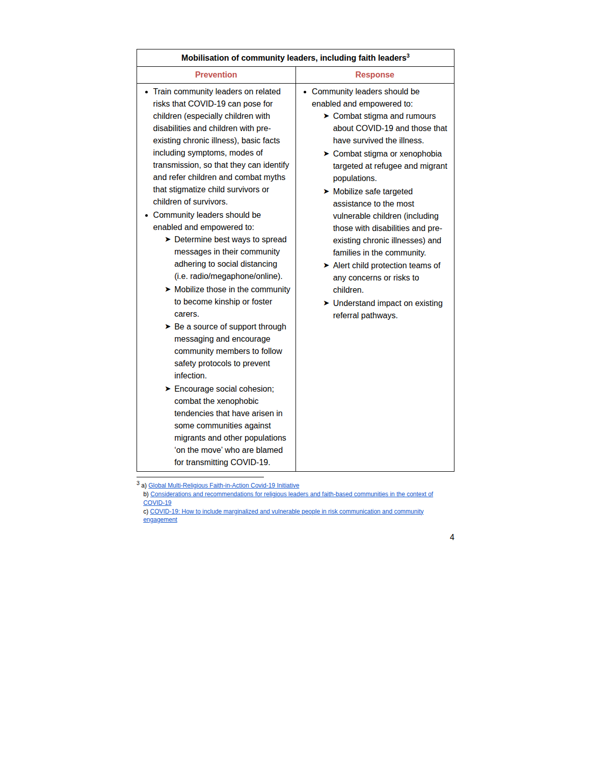| Mobilisation of community leaders, including faith leaders 3 |
| --- |
| Prevention | Response |
| Train community leaders on related risks that COVID-19 can pose for children (especially children with disabilities and children with pre-existing chronic illness), basic facts including symptoms, modes of transmission, so that they can identify and refer children and combat myths that stigmatize child survivors or children of survivors. Community leaders should be enabled and empowered to: Determine best ways to spread messages in their community adhering to social distancing (i.e. radio/megaphone/online). Mobilize those in the community to become kinship or foster carers. Be a source of support through messaging and encourage community members to follow safety protocols to prevent infection. Encourage social cohesion; combat the xenophobic tendencies that have arisen in some communities against migrants and other populations ‘on the move’ who are blamed for transmitting COVID-19. | Community leaders should be enabled and empowered to: Combat stigma and rumours about COVID-19 and those that have survived the illness. Combat stigma or xenophobia targeted at refugee and migrant populations. Mobilize safe targeted assistance to the most vulnerable children (including those with disabilities and pre-existing chronic illnesses) and families in the community. Alert child protection teams of any concerns or risks to children. Understand impact on existing referral pathways. |
3 a) Global Multi-Religious Faith-in-Action Covid-19 Initiative
b) Considerations and recommendations for religious leaders and faith-based communities in the context of COVID-19
c) COVID-19: How to include marginalized and vulnerable people in risk communication and community engagement
4